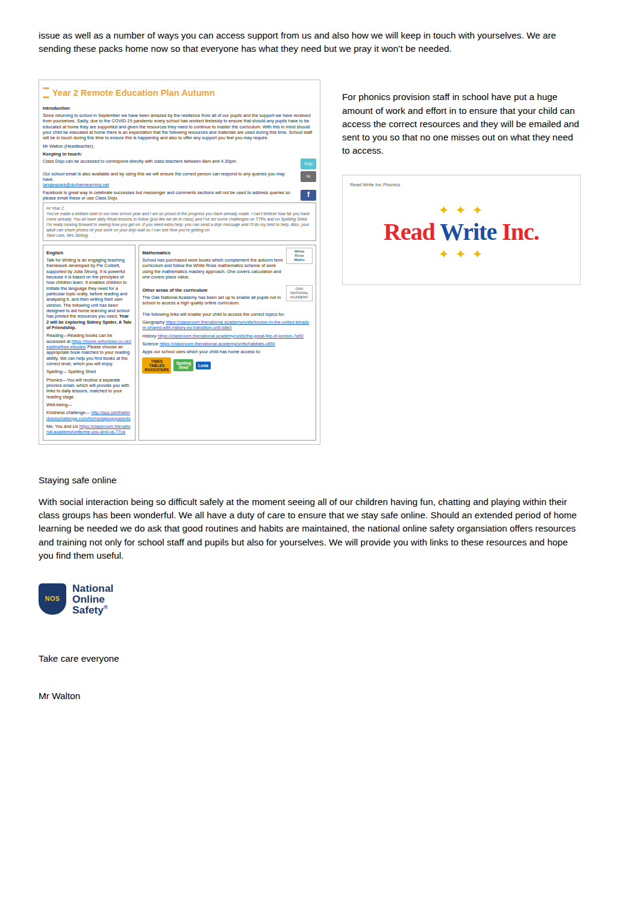issue as well as a number of ways you can access support from us and also how we will keep in touch with yourselves. We are sending these packs home now so that everyone has what they need but we pray it won’t be needed.
▪▪▪
▪▪▪ Year 2 Remote Education Plan Autumn
Introduction
Since returning to school in September we have been amazed by the resilience from all of our pupils and the support we have received from yourselves. Sadly, due to the COVID-19 pandemic every school has worked tirelessly to ensure that should any pupils have to be educated at home they are supported and given the resources they need to continue to master the curriculum. With this in mind should your child be educated at home there is an expectation that the following resources and materials are used during this time. School staff will be in touch during this time to ensure this is happening and also to offer any support you feel you may require.
Mr Walton (Headteacher).
Keeping in touch:
Class Dojo can be accessed to correspond directly with class teachers between 8am and 4.30pm.
Dojo
Our school email is also available and by using this we will ensure the correct person can respond to any queries you may have.
langleypark@durhamlearning.net
✉
Facebook is great way to celebrate successes but messenger and comments sections will not be used to address queries so please email these or use Class Dojo.
f
Hi Year 2,
You’ve made a brilliant start to our new school year and I am so proud of the progress you have already made. I can’t believe how far you have come already. You all have daily Read lessons to follow (just like we do in class) and I’ve set some challenges on TTRs and on Spelling Shed. I’m really looking forward to seeing how you get on. If you need extra help, you can send a dojo message and I’ll do my best to help. Also, your adult can share photos of your work on your dojo wall so I can see how you’re getting on.
Take care, Mrs Stirling
English
Talk for Writing is an engaging teaching framework developed by Pie Corbett, supported by Julia Strong. It is powerful because it is based on the principles of how children learn. It enables children to imitate the language they need for a particular topic orally, before reading and analysing it, and then writing their own version. The following unit has been designed to aid home learning and school has printed the resources you need. Year 2 will be exploring Sidney Spider, A Tale of Friendship.
Reading—Reading books can be accessed at https://home.oxfordowl.co.uk/reading/free-ebooks/ Please choose an appropriate book matched to your reading ability. We can help you find books at the correct level, which you will enjoy
Spelling— Spelling Shed
Phonics—You will receive a separate phonics email- which will provide you with links to daily lessons, matched to your reading stage.
Well-being—
Kindness challenge— http://app.jointhekindnesschallenge.com/forms/signup/parents
Me, You and Us https://classroom.thenational.academy/units/me-you-and-us-77ca
Mathematics
School has purchased work books which complement the autumn term curriculum and follow the White Rose mathematics scheme of work using the mathematics mastery approach. One covers calculation and one covers place value.
White
Rose
Maths
Other areas of the curriculum
The Oak National Academy has been set up to enable all pupils not in school to access a high quality online curriculum.
OAK
NATIONAL
ACADEMY
The following links will enable your child to access the correct topics for:
Geography https://classroom.thenational.academy/units/london-in-the-united-kingdom-shared-with-history-ey-transition-unit-b8e0
History https://classroom.thenational.academy/units/the-great-fire-of-london-7a50
Science https://classroom.thenational.academy/units/habitats-c850
Apps our school uses which your child has home access to:
TIMES
TABLES
ROCKSTARS
Spelling
Shed
Lexia
For phonics provision staff in school have put a huge amount of work and effort in to ensure that your child can access the correct resources and they will be emailed and sent to you so that no one misses out on what they need to access.
Read Write Inc Phonics
✦ ✦ ✦
Read Write Inc.
✦ ✦ ✦
Staying safe online
With social interaction being so difficult safely at the moment seeing all of our children having fun, chatting and playing within their class groups has been wonderful. We all have a duty of care to ensure that we stay safe online. Should an extended period of home learning be needed we do ask that good routines and habits are maintained, the national online safety organsiation offers resources and training not only for school staff and pupils but also for yourselves. We will provide you with links to these resources and hope you find them useful.
NOS
National
Online
Safety®
Take care everyone
Mr Walton